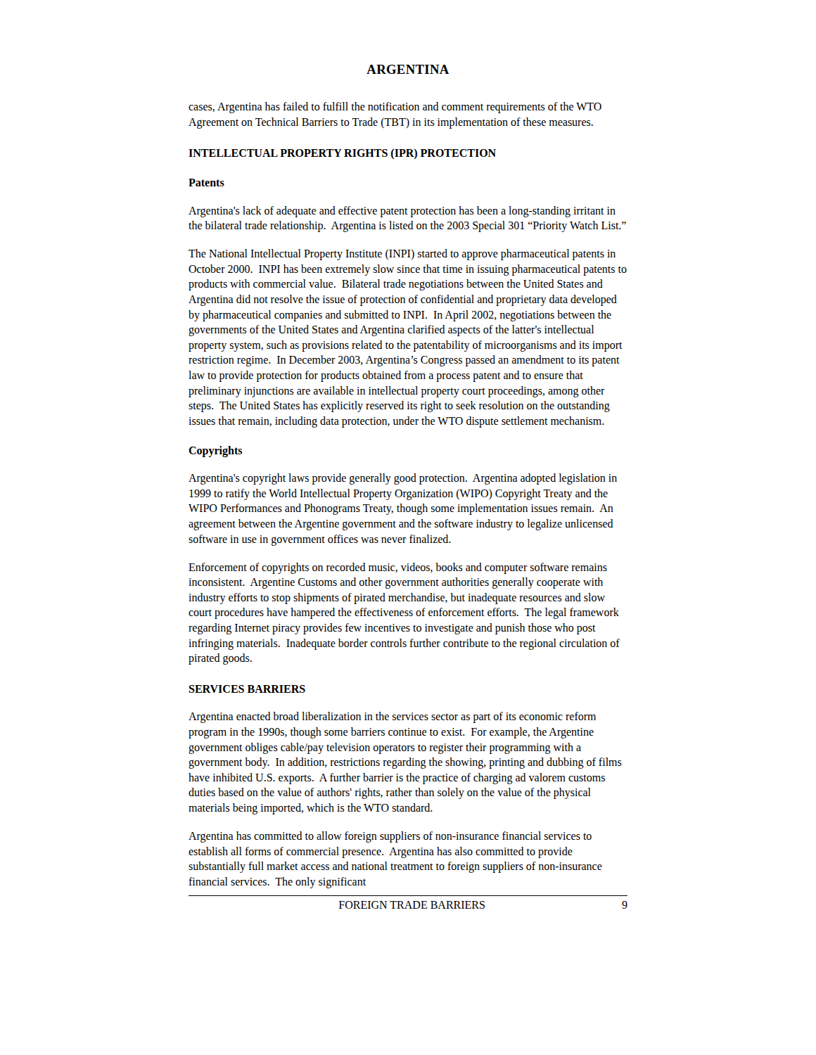ARGENTINA
cases, Argentina has failed to fulfill the notification and comment requirements of the WTO Agreement on Technical Barriers to Trade (TBT) in its implementation of these measures.
INTELLECTUAL PROPERTY RIGHTS (IPR) PROTECTION
Patents
Argentina's lack of adequate and effective patent protection has been a long-standing irritant in the bilateral trade relationship. Argentina is listed on the 2003 Special 301 “Priority Watch List.”
The National Intellectual Property Institute (INPI) started to approve pharmaceutical patents in October 2000. INPI has been extremely slow since that time in issuing pharmaceutical patents to products with commercial value. Bilateral trade negotiations between the United States and Argentina did not resolve the issue of protection of confidential and proprietary data developed by pharmaceutical companies and submitted to INPI. In April 2002, negotiations between the governments of the United States and Argentina clarified aspects of the latter's intellectual property system, such as provisions related to the patentability of microorganisms and its import restriction regime. In December 2003, Argentina’s Congress passed an amendment to its patent law to provide protection for products obtained from a process patent and to ensure that preliminary injunctions are available in intellectual property court proceedings, among other steps. The United States has explicitly reserved its right to seek resolution on the outstanding issues that remain, including data protection, under the WTO dispute settlement mechanism.
Copyrights
Argentina's copyright laws provide generally good protection. Argentina adopted legislation in 1999 to ratify the World Intellectual Property Organization (WIPO) Copyright Treaty and the WIPO Performances and Phonograms Treaty, though some implementation issues remain. An agreement between the Argentine government and the software industry to legalize unlicensed software in use in government offices was never finalized.
Enforcement of copyrights on recorded music, videos, books and computer software remains inconsistent. Argentine Customs and other government authorities generally cooperate with industry efforts to stop shipments of pirated merchandise, but inadequate resources and slow court procedures have hampered the effectiveness of enforcement efforts. The legal framework regarding Internet piracy provides few incentives to investigate and punish those who post infringing materials. Inadequate border controls further contribute to the regional circulation of pirated goods.
SERVICES BARRIERS
Argentina enacted broad liberalization in the services sector as part of its economic reform program in the 1990s, though some barriers continue to exist. For example, the Argentine government obliges cable/pay television operators to register their programming with a government body. In addition, restrictions regarding the showing, printing and dubbing of films have inhibited U.S. exports. A further barrier is the practice of charging ad valorem customs duties based on the value of authors' rights, rather than solely on the value of the physical materials being imported, which is the WTO standard.
Argentina has committed to allow foreign suppliers of non-insurance financial services to establish all forms of commercial presence. Argentina has also committed to provide substantially full market access and national treatment to foreign suppliers of non-insurance financial services. The only significant
FOREIGN TRADE BARRIERS
9